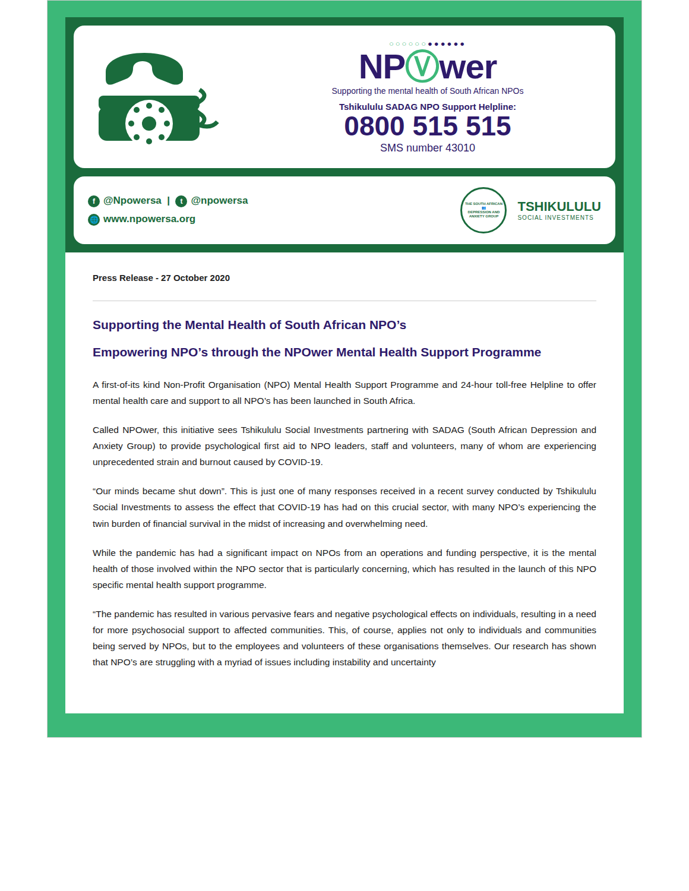○○○○○○●●●●●●
NPⓋwer
Supporting the mental health of South African NPOs
Tshikululu SADAG NPO Support Helpline:
0800 515 515
SMS number 43010
f@Npowersa | t@npowersa
🌐www.npowersa.org
THE SOUTH AFRICAN 👥 DEPRESSION AND ANXIETY GROUP
TSHIKULULU SOCIAL INVESTMENTS
Press Release - 27 October 2020
Supporting the Mental Health of South African NPO’s
Empowering NPO’s through the NPOwer Mental Health Support Programme
A first-of-its kind Non-Profit Organisation (NPO) Mental Health Support Programme and 24-hour toll-free Helpline to offer mental health care and support to all NPO’s has been launched in South Africa.
Called NPOwer, this initiative sees Tshikululu Social Investments partnering with SADAG (South African Depression and Anxiety Group) to provide psychological first aid to NPO leaders, staff and volunteers, many of whom are experiencing unprecedented strain and burnout caused by COVID-19.
“Our minds became shut down”. This is just one of many responses received in a recent survey conducted by Tshikululu Social Investments to assess the effect that COVID-19 has had on this crucial sector, with many NPO’s experiencing the twin burden of financial survival in the midst of increasing and overwhelming need.
While the pandemic has had a significant impact on NPOs from an operations and funding perspective, it is the mental health of those involved within the NPO sector that is particularly concerning, which has resulted in the launch of this NPO specific mental health support programme.
“The pandemic has resulted in various pervasive fears and negative psychological effects on individuals, resulting in a need for more psychosocial support to affected communities. This, of course, applies not only to individuals and communities being served by NPOs, but to the employees and volunteers of these organisations themselves. Our research has shown that NPO’s are struggling with a myriad of issues including instability and uncertainty